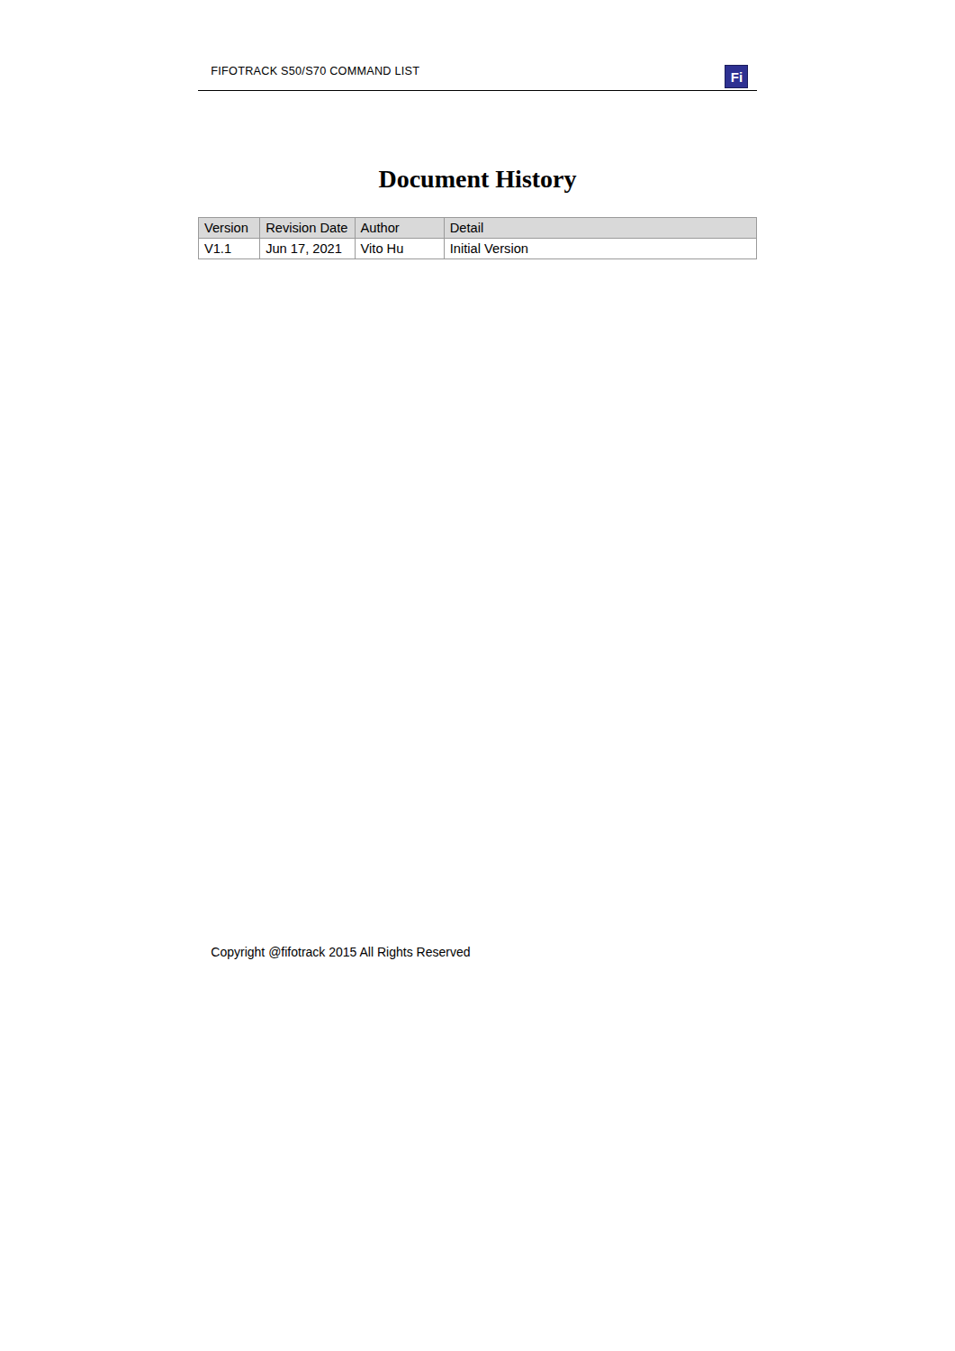FIFOTRACK S50/S70 COMMAND LIST
Fi
Document History
| Version | Revision Date | Author | Detail |
| --- | --- | --- | --- |
| V1.1 | Jun 17, 2021 | Vito Hu | Initial Version |
Copyright @fifotrack 2015 All Rights Reserved